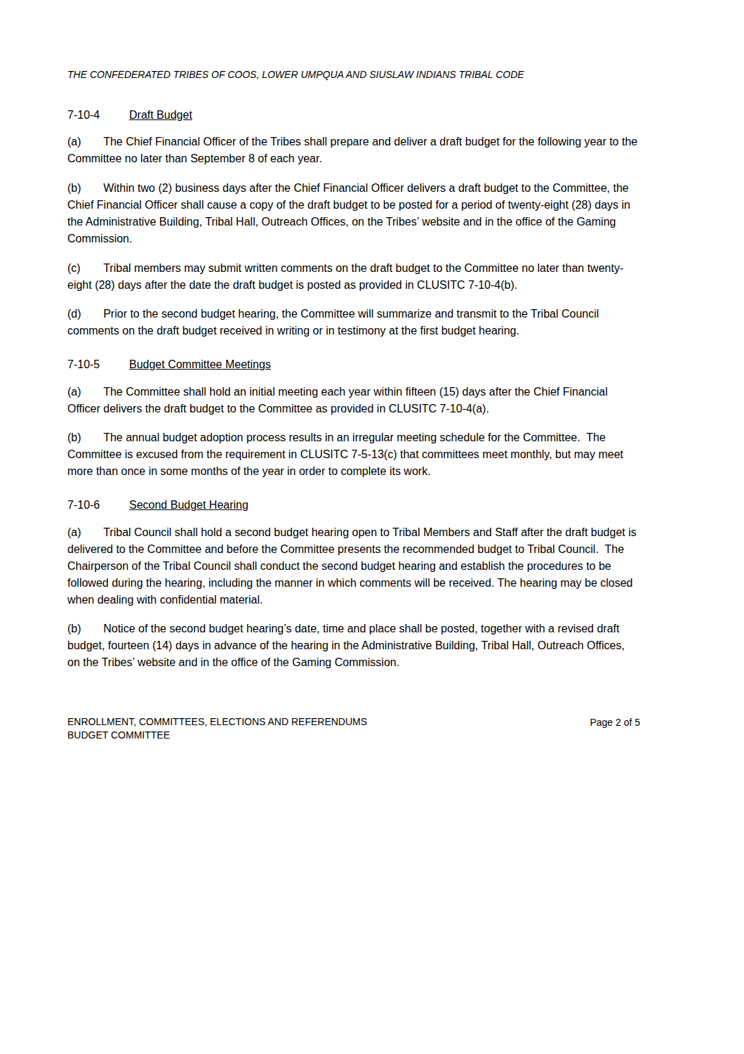THE CONFEDERATED TRIBES OF COOS, LOWER UMPQUA AND SIUSLAW INDIANS TRIBAL CODE
7-10-4 Draft Budget
(a) The Chief Financial Officer of the Tribes shall prepare and deliver a draft budget for the following year to the Committee no later than September 8 of each year.
(b) Within two (2) business days after the Chief Financial Officer delivers a draft budget to the Committee, the Chief Financial Officer shall cause a copy of the draft budget to be posted for a period of twenty-eight (28) days in the Administrative Building, Tribal Hall, Outreach Offices, on the Tribes’ website and in the office of the Gaming Commission.
(c) Tribal members may submit written comments on the draft budget to the Committee no later than twenty-eight (28) days after the date the draft budget is posted as provided in CLUSITC 7-10-4(b).
(d) Prior to the second budget hearing, the Committee will summarize and transmit to the Tribal Council comments on the draft budget received in writing or in testimony at the first budget hearing.
7-10-5 Budget Committee Meetings
(a) The Committee shall hold an initial meeting each year within fifteen (15) days after the Chief Financial Officer delivers the draft budget to the Committee as provided in CLUSITC 7-10-4(a).
(b) The annual budget adoption process results in an irregular meeting schedule for the Committee. The Committee is excused from the requirement in CLUSITC 7-5-13(c) that committees meet monthly, but may meet more than once in some months of the year in order to complete its work.
7-10-6 Second Budget Hearing
(a) Tribal Council shall hold a second budget hearing open to Tribal Members and Staff after the draft budget is delivered to the Committee and before the Committee presents the recommended budget to Tribal Council. The Chairperson of the Tribal Council shall conduct the second budget hearing and establish the procedures to be followed during the hearing, including the manner in which comments will be received. The hearing may be closed when dealing with confidential material.
(b) Notice of the second budget hearing’s date, time and place shall be posted, together with a revised draft budget, fourteen (14) days in advance of the hearing in the Administrative Building, Tribal Hall, Outreach Offices, on the Tribes’ website and in the office of the Gaming Commission.
ENROLLMENT, COMMITTEES, ELECTIONS AND REFERENDUMS
BUDGET COMMITTEE
Page 2 of 5